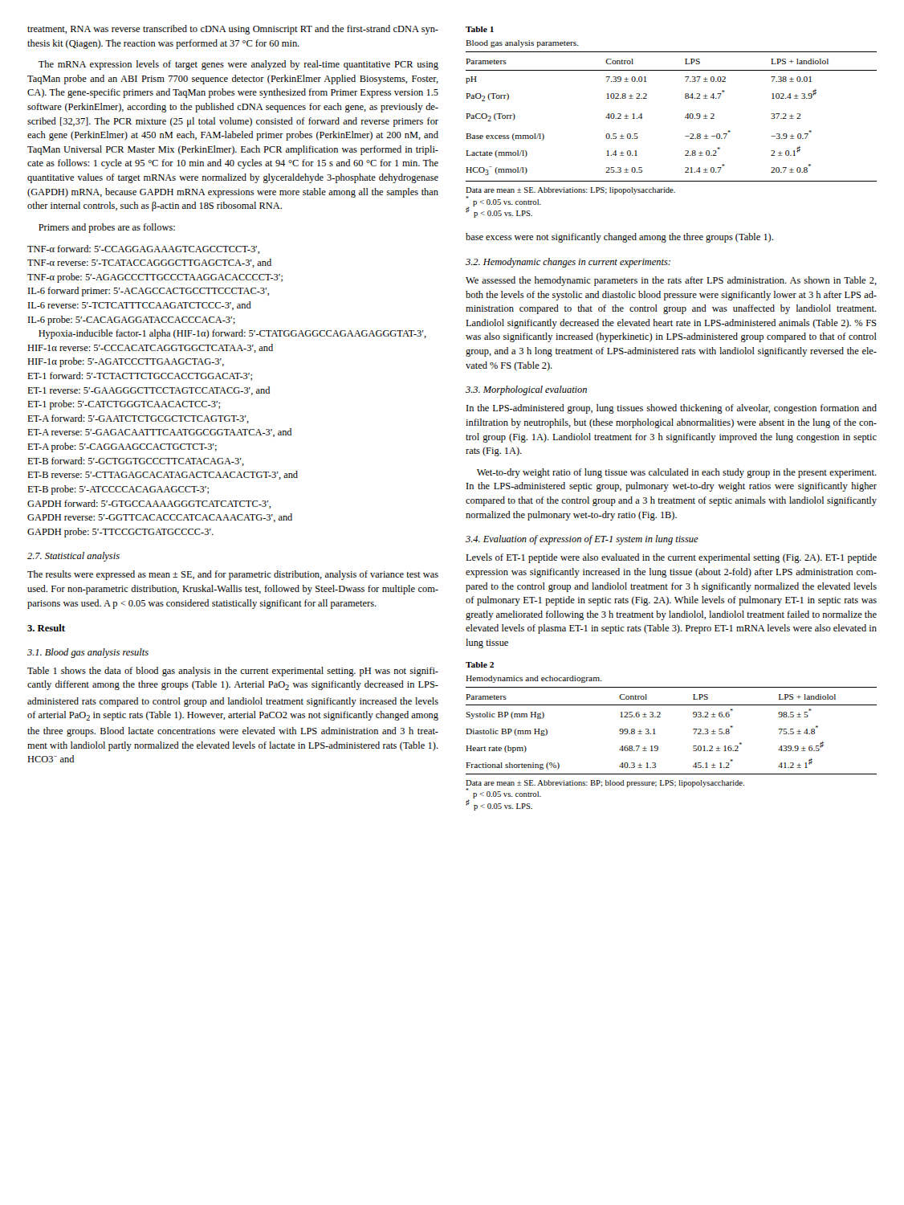treatment, RNA was reverse transcribed to cDNA using Omniscript RT and the first-strand cDNA synthesis kit (Qiagen). The reaction was performed at 37 °C for 60 min.
The mRNA expression levels of target genes were analyzed by real-time quantitative PCR using TaqMan probe and an ABI Prism 7700 sequence detector (PerkinElmer Applied Biosystems, Foster, CA). The gene-specific primers and TaqMan probes were synthesized from Primer Express version 1.5 software (PerkinElmer), according to the published cDNA sequences for each gene, as previously described [32,37]. The PCR mixture (25 μl total volume) consisted of forward and reverse primers for each gene (PerkinElmer) at 450 nM each, FAM-labeled primer probes (PerkinElmer) at 200 nM, and TaqMan Universal PCR Master Mix (PerkinElmer). Each PCR amplification was performed in triplicate as follows: 1 cycle at 95 °C for 10 min and 40 cycles at 94 °C for 15 s and 60 °C for 1 min. The quantitative values of target mRNAs were normalized by glyceraldehyde 3-phosphate dehydrogenase (GAPDH) mRNA, because GAPDH mRNA expressions were more stable among all the samples than other internal controls, such as β-actin and 18S ribosomal RNA.
Primers and probes are as follows:
TNF-α forward: 5′-CCAGGAGAAAGTCAGCCTCCT-3′,
TNF-α reverse: 5′-TCATACCAGGGCTTGAGCTCA-3′, and
TNF-α probe: 5′-AGAGCCCTTGCCCTAAGGACACCCCT-3′;
IL-6 forward primer: 5′-ACAGCCACTGCCTTCCCTAC-3′,
IL-6 reverse: 5′-TCTCATTTCCAAGATCTCCC-3′, and
IL-6 probe: 5′-CACAGAGGATACCACCCACA-3′;
Hypoxia-inducible factor-1 alpha (HIF-1α) forward: 5′-CTATGGAGGCCAGAAGAGGGTAT-3′,
HIF-1α reverse: 5′-CCCACATCAGGTGGCTCATAA-3′, and
HIF-1α probe: 5′-AGATCCCTTGAAGCTAG-3′,
ET-1 forward: 5′-TCTACTTCTGCCACCTGGACAT-3′;
ET-1 reverse: 5′-GAAGGGCTTCCTAGTCCATACG-3′, and
ET-1 probe: 5′-CATCTGGGTCAACACTCC-3′;
ET-A forward: 5′-GAATCTCTGCGCTCTCAGTGT-3′,
ET-A reverse: 5′-GAGACAATTTCAATGGCGGTAATCA-3′, and
ET-A probe: 5′-CAGGAAGCCACTGCTCT-3′;
ET-B forward: 5′-GCTGGTGCCCTTCATACAGA-3′,
ET-B reverse: 5′-CTTAGAGCACATAGACTCAACACTGT-3′, and
ET-B probe: 5′-ATCCCCACAGAAGCCT-3′;
GAPDH forward: 5′-GTGCCAAAAGGGTCATCATCTC-3′,
GAPDH reverse: 5′-GGTTCACACCCATCACAAACATG-3′, and
GAPDH probe: 5′-TTCCGCTGATGCCCC-3′.
2.7. Statistical analysis
The results were expressed as mean ± SE, and for parametric distribution, analysis of variance test was used. For non-parametric distribution, Kruskal-Wallis test, followed by Steel-Dwass for multiple comparisons was used. A p < 0.05 was considered statistically significant for all parameters.
3. Result
3.1. Blood gas analysis results
Table 1 shows the data of blood gas analysis in the current experimental setting. pH was not significantly different among the three groups (Table 1). Arterial PaO2 was significantly decreased in LPS-administered rats compared to control group and landiolol treatment significantly increased the levels of arterial PaO2 in septic rats (Table 1). However, arterial PaCO2 was not significantly changed among the three groups. Blood lactate concentrations were elevated with LPS administration and 3 h treatment with landiolol partly normalized the elevated levels of lactate in LPS-administered rats (Table 1). HCO3− and
Table 1
Blood gas analysis parameters.
| Parameters | Control | LPS | LPS + landiolol |
| --- | --- | --- | --- |
| pH | 7.39 ± 0.01 | 7.37 ± 0.02 | 7.38 ± 0.01 |
| PaO 2 (Torr) | 102.8 ± 2.2 | 84.2 ± 4.7 * | 102.4 ± 3.9 ♯ |
| PaCO 2 (Torr) | 40.2 ± 1.4 | 40.9 ± 2 | 37.2 ± 2 |
| Base excess (mmol/l) | 0.5 ± 0.5 | −2.8 ± −0.7 * | −3.9 ± 0.7 * |
| Lactate (mmol/l) | 1.4 ± 0.1 | 2.8 ± 0.2 * | 2 ± 0.1 ♯ |
| HCO 3 − (mmol/l) | 25.3 ± 0.5 | 21.4 ± 0.7 * | 20.7 ± 0.8 * |
Data are mean ± SE. Abbreviations: LPS; lipopolysaccharide.
* p < 0.05 vs. control.
♯ p < 0.05 vs. LPS.
base excess were not significantly changed among the three groups (Table 1).
3.2. Hemodynamic changes in current experiments:
We assessed the hemodynamic parameters in the rats after LPS administration. As shown in Table 2, both the levels of the systolic and diastolic blood pressure were significantly lower at 3 h after LPS administration compared to that of the control group and was unaffected by landiolol treatment. Landiolol significantly decreased the elevated heart rate in LPS-administered animals (Table 2). % FS was also significantly increased (hyperkinetic) in LPS-administered group compared to that of control group, and a 3 h long treatment of LPS-administered rats with landiolol significantly reversed the elevated % FS (Table 2).
3.3. Morphological evaluation
In the LPS-administered group, lung tissues showed thickening of alveolar, congestion formation and infiltration by neutrophils, but (these morphological abnormalities) were absent in the lung of the control group (Fig. 1A). Landiolol treatment for 3 h significantly improved the lung congestion in septic rats (Fig. 1A).
Wet-to-dry weight ratio of lung tissue was calculated in each study group in the present experiment. In the LPS-administered septic group, pulmonary wet-to-dry weight ratios were significantly higher compared to that of the control group and a 3 h treatment of septic animals with landiolol significantly normalized the pulmonary wet-to-dry ratio (Fig. 1B).
3.4. Evaluation of expression of ET-1 system in lung tissue
Levels of ET-1 peptide were also evaluated in the current experimental setting (Fig. 2A). ET-1 peptide expression was significantly increased in the lung tissue (about 2-fold) after LPS administration compared to the control group and landiolol treatment for 3 h significantly normalized the elevated levels of pulmonary ET-1 peptide in septic rats (Fig. 2A). While levels of pulmonary ET-1 in septic rats was greatly ameliorated following the 3 h treatment by landiolol, landiolol treatment failed to normalize the elevated levels of plasma ET-1 in septic rats (Table 3). Prepro ET-1 mRNA levels were also elevated in lung tissue
Table 2
Hemodynamics and echocardiogram.
| Parameters | Control | LPS | LPS + landiolol |
| --- | --- | --- | --- |
| Systolic BP (mm Hg) | 125.6 ± 3.2 | 93.2 ± 6.6 * | 98.5 ± 5 * |
| Diastolic BP (mm Hg) | 99.8 ± 3.1 | 72.3 ± 5.8 * | 75.5 ± 4.8 * |
| Heart rate (bpm) | 468.7 ± 19 | 501.2 ± 16.2 * | 439.9 ± 6.5 ♯ |
| Fractional shortening (%) | 40.3 ± 1.3 | 45.1 ± 1.2 * | 41.2 ± 1 ♯ |
Data are mean ± SE. Abbreviations: BP; blood pressure; LPS; lipopolysaccharide.
* p < 0.05 vs. control.
♯ p < 0.05 vs. LPS.